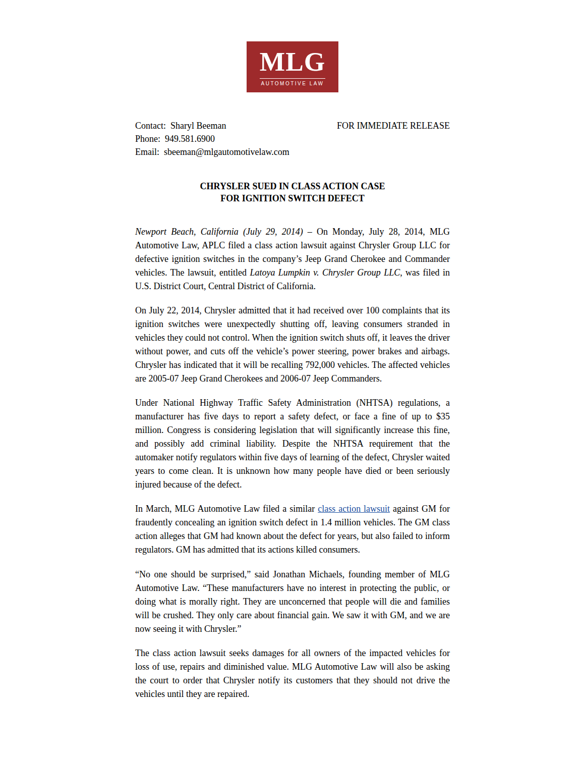MLG
AUTOMOTIVE LAW
| Contact: Sharyl Beeman | FOR IMMEDIATE RELEASE |
| Phone: 949.581.6900 | |
| Email: sbeeman@mlgautomotivelaw.com | |
Chrysler Sued in Class Action Case
for Ignition Switch Defect
Newport Beach, California (July 29, 2014) – On Monday, July 28, 2014, MLG Automotive Law, APLC filed a class action lawsuit against Chrysler Group LLC for defective ignition switches in the company’s Jeep Grand Cherokee and Commander vehicles. The lawsuit, entitled Latoya Lumpkin v. Chrysler Group LLC, was filed in U.S. District Court, Central District of California.
On July 22, 2014, Chrysler admitted that it had received over 100 complaints that its ignition switches were unexpectedly shutting off, leaving consumers stranded in vehicles they could not control. When the ignition switch shuts off, it leaves the driver without power, and cuts off the vehicle’s power steering, power brakes and airbags. Chrysler has indicated that it will be recalling 792,000 vehicles. The affected vehicles are 2005-07 Jeep Grand Cherokees and 2006-07 Jeep Commanders.
Under National Highway Traffic Safety Administration (NHTSA) regulations, a manufacturer has five days to report a safety defect, or face a fine of up to $35 million. Congress is considering legislation that will significantly increase this fine, and possibly add criminal liability. Despite the NHTSA requirement that the automaker notify regulators within five days of learning of the defect, Chrysler waited years to come clean. It is unknown how many people have died or been seriously injured because of the defect.
In March, MLG Automotive Law filed a similar class action lawsuit against GM for fraudently concealing an ignition switch defect in 1.4 million vehicles. The GM class action alleges that GM had known about the defect for years, but also failed to inform regulators. GM has admitted that its actions killed consumers.
“No one should be surprised,” said Jonathan Michaels, founding member of MLG Automotive Law. “These manufacturers have no interest in protecting the public, or doing what is morally right. They are unconcerned that people will die and families will be crushed. They only care about financial gain. We saw it with GM, and we are now seeing it with Chrysler.”
The class action lawsuit seeks damages for all owners of the impacted vehicles for loss of use, repairs and diminished value. MLG Automotive Law will also be asking the court to order that Chrysler notify its customers that they should not drive the vehicles until they are repaired.